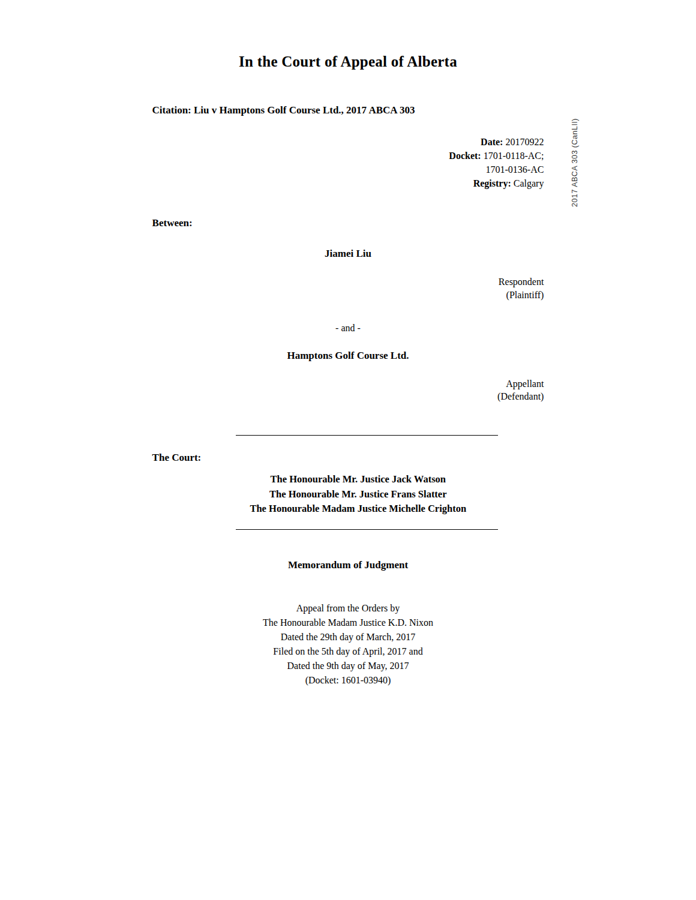2017 ABCA 303 (CanLII)
In the Court of Appeal of Alberta
Citation: Liu v Hamptons Golf Course Ltd., 2017 ABCA 303
Date: 20170922
Docket: 1701-0118-AC;
1701-0136-AC
Registry: Calgary
Between:
Jiamei Liu
Respondent
(Plaintiff)
- and -
Hamptons Golf Course Ltd.
Appellant
(Defendant)
The Court:
The Honourable Mr. Justice Jack Watson
The Honourable Mr. Justice Frans Slatter
The Honourable Madam Justice Michelle Crighton
Memorandum of Judgment
Appeal from the Orders by
The Honourable Madam Justice K.D. Nixon
Dated the 29th day of March, 2017
Filed on the 5th day of April, 2017 and
Dated the 9th day of May, 2017
(Docket: 1601-03940)